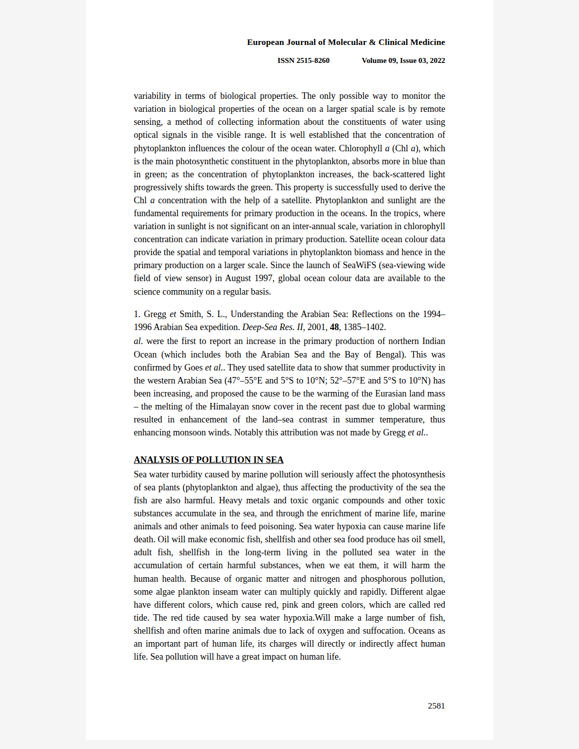European Journal of Molecular & Clinical Medicine
ISSN 2515-8260 Volume 09, Issue 03, 2022
variability in terms of biological properties. The only possible way to monitor the variation in biological properties of the ocean on a larger spatial scale is by remote sensing, a method of collecting information about the constituents of water using optical signals in the visible range. It is well established that the concentration of phytoplankton influences the colour of the ocean water. Chlorophyll a (Chl a), which is the main photosynthetic constituent in the phytoplankton, absorbs more in blue than in green; as the concentration of phytoplankton increases, the back-scattered light progressively shifts towards the green. This property is successfully used to derive the Chl a concentration with the help of a satellite. Phytoplankton and sunlight are the fundamental requirements for primary production in the oceans. In the tropics, where variation in sunlight is not significant on an inter-annual scale, variation in chlorophyll concentration can indicate variation in primary production. Satellite ocean colour data provide the spatial and temporal variations in phytoplankton biomass and hence in the primary production on a larger scale. Since the launch of SeaWiFS (sea-viewing wide field of view sensor) in August 1997, global ocean colour data are available to the science community on a regular basis.
1. Gregg et Smith, S. L., Understanding the Arabian Sea: Reflections on the 1994–1996 Arabian Sea expedition. Deep-Sea Res. II, 2001, 48, 1385–1402.
al. were the first to report an increase in the primary production of northern Indian Ocean (which includes both the Arabian Sea and the Bay of Bengal). This was confirmed by Goes et al.. They used satellite data to show that summer productivity in the western Arabian Sea (47°–55°E and 5°S to 10°N; 52°–57°E and 5°S to 10°N) has been increasing, and proposed the cause to be the warming of the Eurasian land mass – the melting of the Himalayan snow cover in the recent past due to global warming resulted in enhancement of the land–sea contrast in summer temperature, thus enhancing monsoon winds. Notably this attribution was not made by Gregg et al..
ANALYSIS OF POLLUTION IN SEA
Sea water turbidity caused by marine pollution will seriously affect the photosynthesis of sea plants (phytoplankton and algae), thus affecting the productivity of the sea the fish are also harmful. Heavy metals and toxic organic compounds and other toxic substances accumulate in the sea, and through the enrichment of marine life, marine animals and other animals to feed poisoning. Sea water hypoxia can cause marine life death. Oil will make economic fish, shellfish and other sea food produce has oil smell, adult fish, shellfish in the long-term living in the polluted sea water in the accumulation of certain harmful substances, when we eat them, it will harm the human health. Because of organic matter and nitrogen and phosphorous pollution, some algae plankton inseam water can multiply quickly and rapidly. Different algae have different colors, which cause red, pink and green colors, which are called red tide. The red tide caused by sea water hypoxia.Will make a large number of fish, shellfish and often marine animals due to lack of oxygen and suffocation. Oceans as an important part of human life, its charges will directly or indirectly affect human life. Sea pollution will have a great impact on human life.
2581